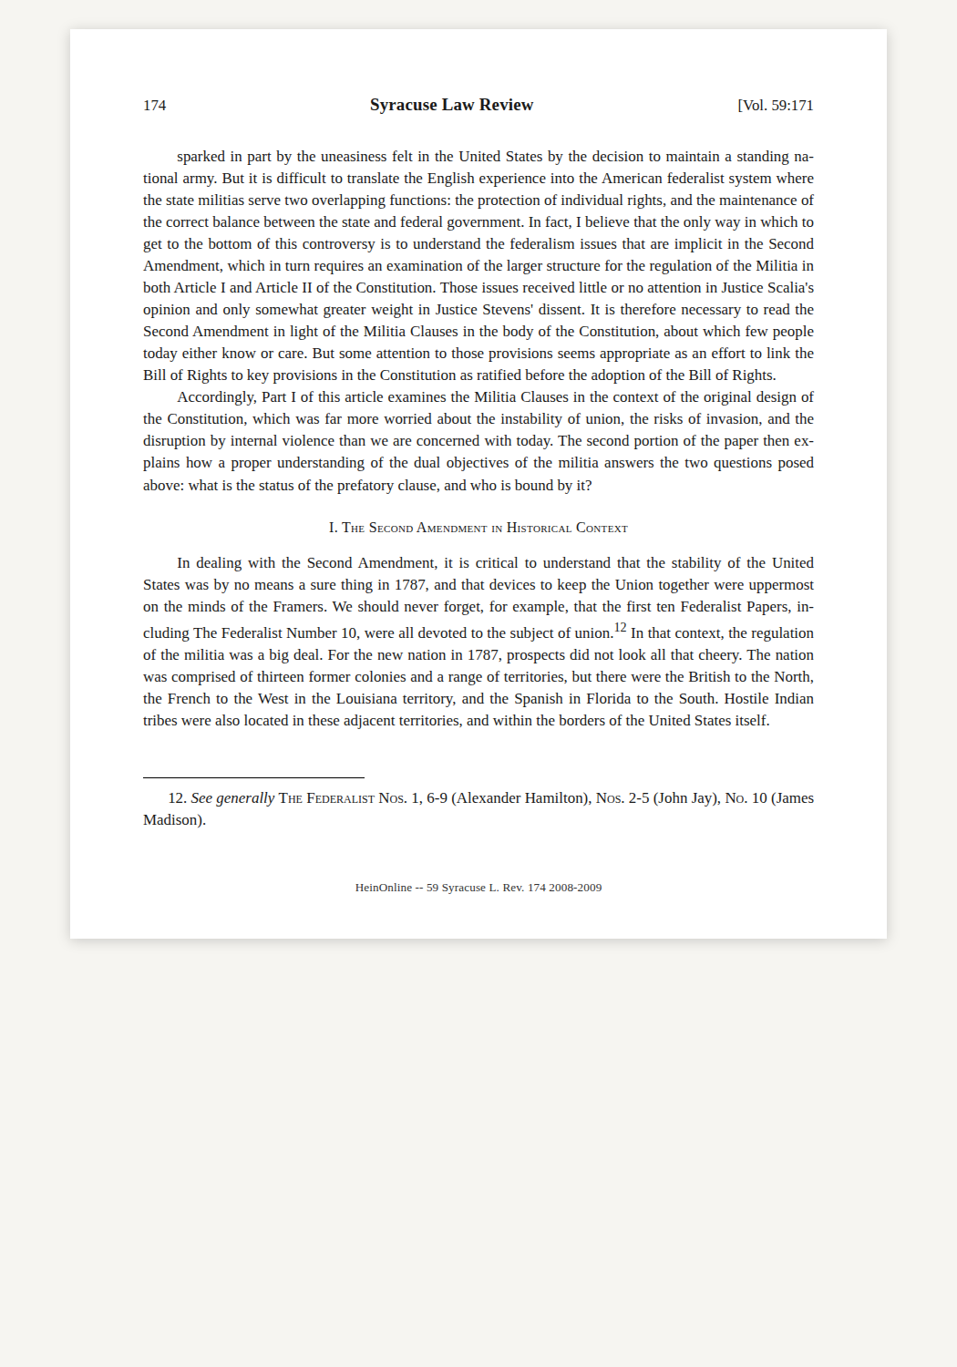174 Syracuse Law Review [Vol. 59:171
sparked in part by the uneasiness felt in the United States by the decision to maintain a standing national army. But it is difficult to translate the English experience into the American federalist system where the state militias serve two overlapping functions: the protection of individual rights, and the maintenance of the correct balance between the state and federal government. In fact, I believe that the only way in which to get to the bottom of this controversy is to understand the federalism issues that are implicit in the Second Amendment, which in turn requires an examination of the larger structure for the regulation of the Militia in both Article I and Article II of the Constitution. Those issues received little or no attention in Justice Scalia's opinion and only somewhat greater weight in Justice Stevens' dissent. It is therefore necessary to read the Second Amendment in light of the Militia Clauses in the body of the Constitution, about which few people today either know or care. But some attention to those provisions seems appropriate as an effort to link the Bill of Rights to key provisions in the Constitution as ratified before the adoption of the Bill of Rights.
Accordingly, Part I of this article examines the Militia Clauses in the context of the original design of the Constitution, which was far more worried about the instability of union, the risks of invasion, and the disruption by internal violence than we are concerned with today. The second portion of the paper then explains how a proper understanding of the dual objectives of the militia answers the two questions posed above: what is the status of the prefatory clause, and who is bound by it?
I. The Second Amendment in Historical Context
In dealing with the Second Amendment, it is critical to understand that the stability of the United States was by no means a sure thing in 1787, and that devices to keep the Union together were uppermost on the minds of the Framers. We should never forget, for example, that the first ten Federalist Papers, including The Federalist Number 10, were all devoted to the subject of union.12 In that context, the regulation of the militia was a big deal. For the new nation in 1787, prospects did not look all that cheery. The nation was comprised of thirteen former colonies and a range of territories, but there were the British to the North, the French to the West in the Louisiana territory, and the Spanish in Florida to the South. Hostile Indian tribes were also located in these adjacent territories, and within the borders of the United States itself.
12. See generally The Federalist Nos. 1, 6-9 (Alexander Hamilton), Nos. 2-5 (John Jay), No. 10 (James Madison).
HeinOnline -- 59 Syracuse L. Rev. 174 2008-2009